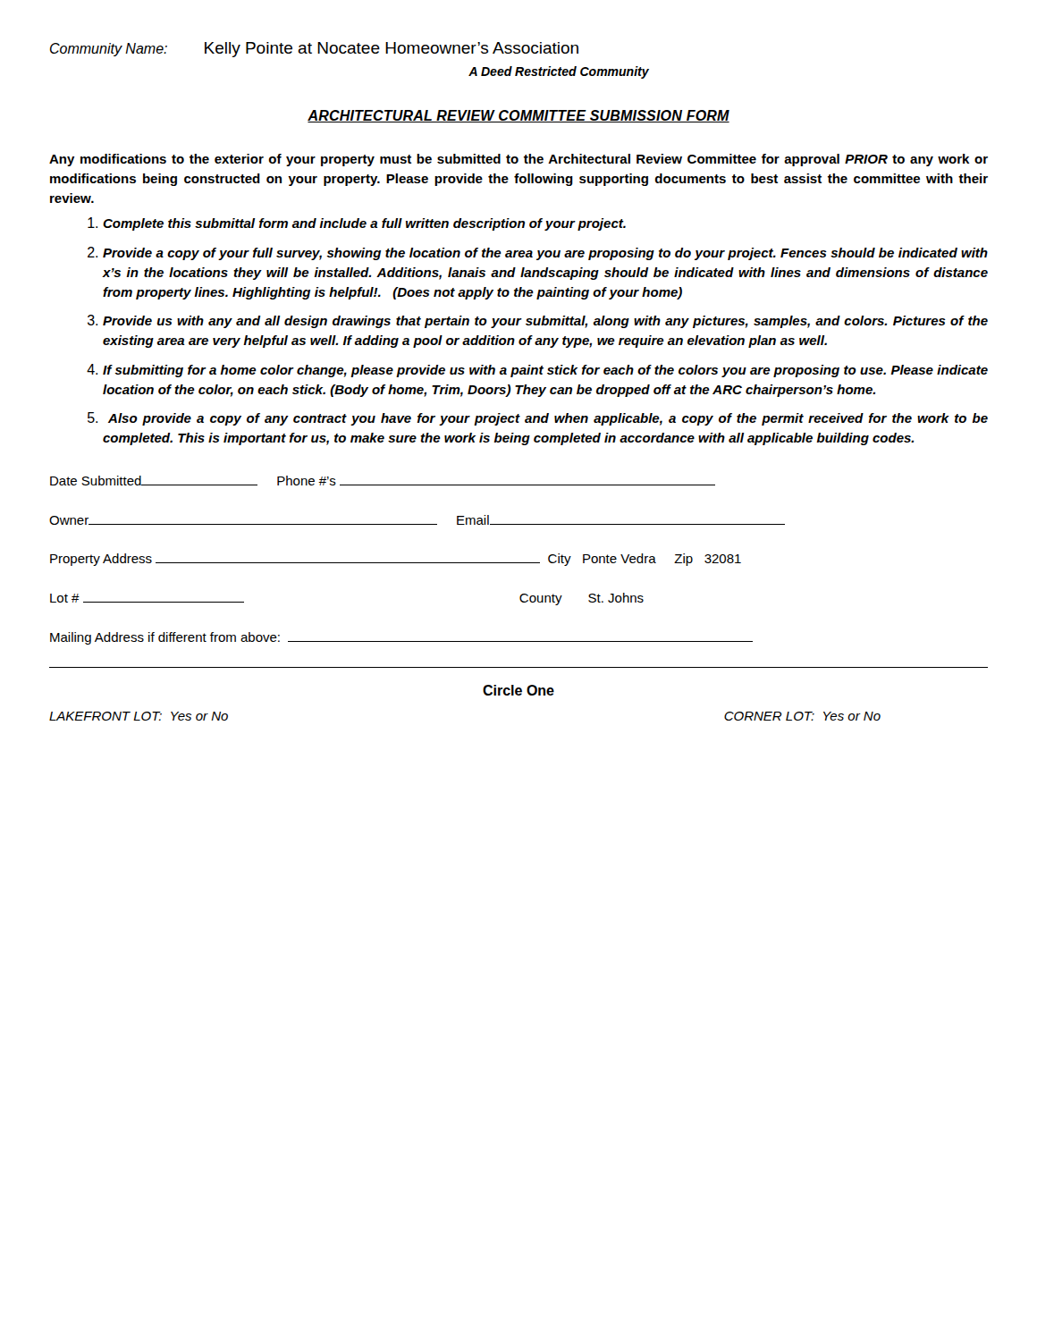Community Name: Kelly Pointe at Nocatee Homeowner’s Association
A Deed Restricted Community
ARCHITECTURAL REVIEW COMMITTEE SUBMISSION FORM
Any modifications to the exterior of your property must be submitted to the Architectural Review Committee for approval PRIOR to any work or modifications being constructed on your property. Please provide the following supporting documents to best assist the committee with their review.
Complete this submittal form and include a full written description of your project.
Provide a copy of your full survey, showing the location of the area you are proposing to do your project. Fences should be indicated with x’s in the locations they will be installed. Additions, lanais and landscaping should be indicated with lines and dimensions of distance from property lines. Highlighting is helpful!. (Does not apply to the painting of your home)
Provide us with any and all design drawings that pertain to your submittal, along with any pictures, samples, and colors. Pictures of the existing area are very helpful as well. If adding a pool or addition of any type, we require an elevation plan as well.
If submitting for a home color change, please provide us with a paint stick for each of the colors you are proposing to use. Please indicate location of the color, on each stick. (Body of home, Trim, Doors) They can be dropped off at the ARC chairperson’s home.
Also provide a copy of any contract you have for your project and when applicable, a copy of the permit received for the work to be completed. This is important for us, to make sure the work is being completed in accordance with all applicable building codes.
Date Submitted Phone #’s
Owner Email
Property Address City Ponte Vedra Zip 32081
Lot # County St. Johns
Mailing Address if different from above:
Circle One
LAKEFRONT LOT: Yes or No CORNER LOT: Yes or No